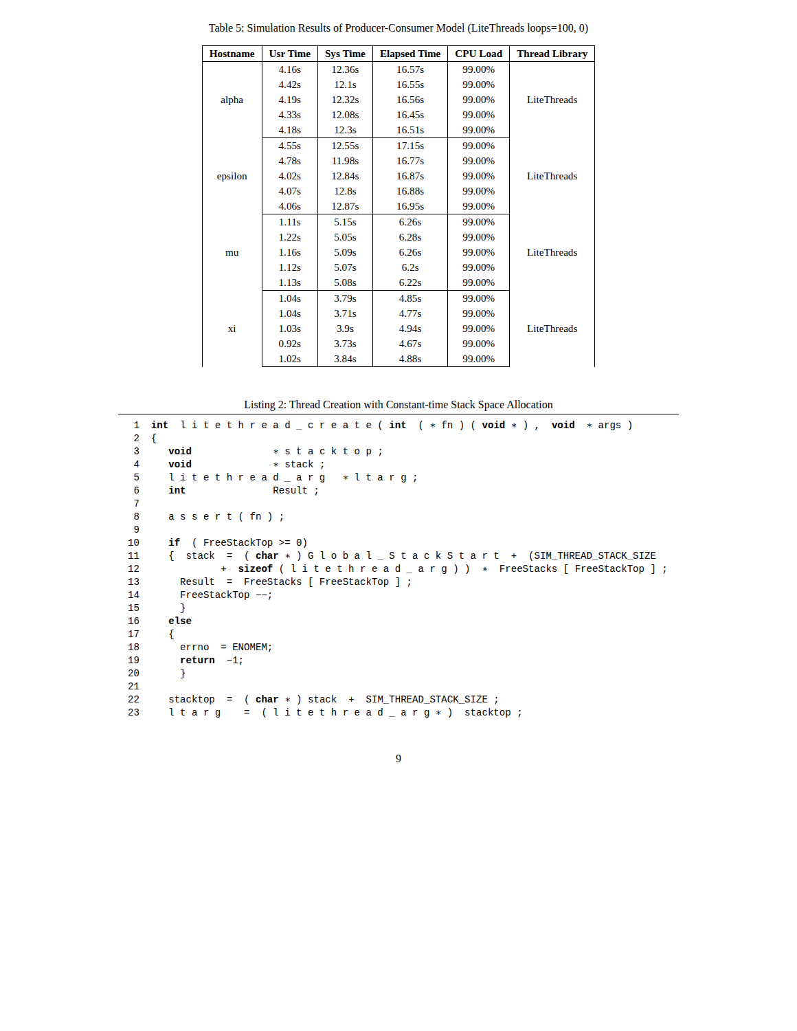Table 5: Simulation Results of Producer-Consumer Model (LiteThreads loops=100, 0)
| Hostname | Usr Time | Sys Time | Elapsed Time | CPU Load | Thread Library |
| --- | --- | --- | --- | --- | --- |
| alpha | 4.16s | 12.36s | 16.57s | 99.00% | LiteThreads |
| 4.42s | 12.1s | 16.55s | 99.00% |
| 4.19s | 12.32s | 16.56s | 99.00% |
| 4.33s | 12.08s | 16.45s | 99.00% |
| 4.18s | 12.3s | 16.51s | 99.00% |
| epsilon | 4.55s | 12.55s | 17.15s | 99.00% | LiteThreads |
| 4.78s | 11.98s | 16.77s | 99.00% |
| 4.02s | 12.84s | 16.87s | 99.00% |
| 4.07s | 12.8s | 16.88s | 99.00% |
| 4.06s | 12.87s | 16.95s | 99.00% |
| mu | 1.11s | 5.15s | 6.26s | 99.00% | LiteThreads |
| 1.22s | 5.05s | 6.28s | 99.00% |
| 1.16s | 5.09s | 6.26s | 99.00% |
| 1.12s | 5.07s | 6.2s | 99.00% |
| 1.13s | 5.08s | 6.22s | 99.00% |
| xi | 1.04s | 3.79s | 4.85s | 99.00% | LiteThreads |
| 1.04s | 3.71s | 4.77s | 99.00% |
| 1.03s | 3.9s | 4.94s | 99.00% |
| 0.92s | 3.73s | 4.67s | 99.00% |
| 1.02s | 3.84s | 4.88s | 99.00% |
Listing 2: Thread Creation with Constant-time Stack Space Allocation
1 int  l i t e t h r e a d _ c r e a t e ( int  ( ∗ fn ) ( void ∗ ) ,  void  ∗ args )
2{
3   void              ∗ s t a c k t o p ;
4   void              ∗ stack ;
5   l i t e t h r e a d _ a r g   ∗ l t a r g ;
6   int               Result ;
7
8   a s s e r t ( fn ) ;
9
10   if  ( FreeStackTop >= 0)
11   {  stack  =  ( char ∗ ) G l o b a l _ S t a c k S t a r t  +  (SIM_THREAD_STACK_SIZE
12            +  sizeof ( l i t e t h r e a d _ a r g ) )  ∗  FreeStacks [ FreeStackTop ] ;
13     Result  =  FreeStacks [ FreeStackTop ] ;
14     FreeStackTop −−;
15     }
16   else
17   {
18     errno  = ENOMEM;
19     return  −1;
20     }
21
22   stacktop  =  ( char ∗ ) stack  +  SIM_THREAD_STACK_SIZE ;
23   l t a r g    =  ( l i t e t h r e a d _ a r g ∗ )  stacktop ;
9